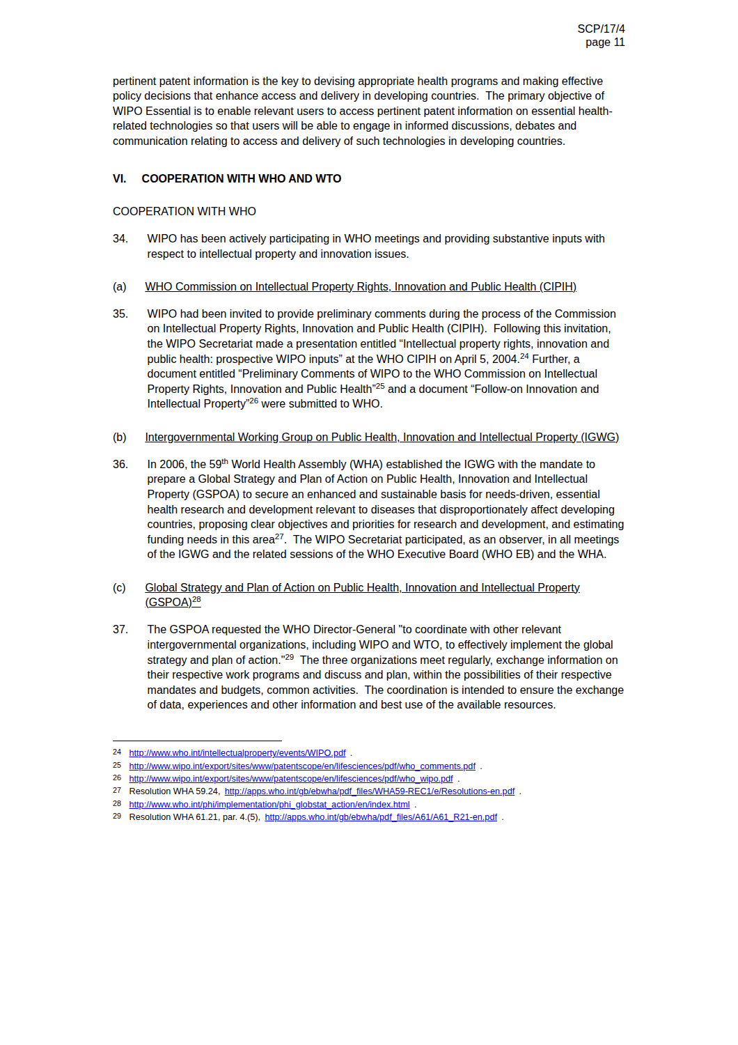SCP/17/4
page 11
pertinent patent information is the key to devising appropriate health programs and making effective policy decisions that enhance access and delivery in developing countries. The primary objective of WIPO Essential is to enable relevant users to access pertinent patent information on essential health-related technologies so that users will be able to engage in informed discussions, debates and communication relating to access and delivery of such technologies in developing countries.
VI. COOPERATION WITH WHO AND WTO
COOPERATION WITH WHO
34.
WIPO has been actively participating in WHO meetings and providing substantive inputs with respect to intellectual property and innovation issues.
(a)
WHO Commission on Intellectual Property Rights, Innovation and Public Health (CIPIH)
35.
WIPO had been invited to provide preliminary comments during the process of the Commission on Intellectual Property Rights, Innovation and Public Health (CIPIH). Following this invitation, the WIPO Secretariat made a presentation entitled “Intellectual property rights, innovation and public health: prospective WIPO inputs” at the WHO CIPIH on April 5, 2004.24 Further, a document entitled “Preliminary Comments of WIPO to the WHO Commission on Intellectual Property Rights, Innovation and Public Health”25 and a document “Follow-on Innovation and Intellectual Property”26 were submitted to WHO.
(b)
Intergovernmental Working Group on Public Health, Innovation and Intellectual Property (IGWG)
36.
In 2006, the 59th World Health Assembly (WHA) established the IGWG with the mandate to prepare a Global Strategy and Plan of Action on Public Health, Innovation and Intellectual Property (GSPOA) to secure an enhanced and sustainable basis for needs-driven, essential health research and development relevant to diseases that disproportionately affect developing countries, proposing clear objectives and priorities for research and development, and estimating funding needs in this area27. The WIPO Secretariat participated, as an observer, in all meetings of the IGWG and the related sessions of the WHO Executive Board (WHO EB) and the WHA.
(c)
Global Strategy and Plan of Action on Public Health, Innovation and Intellectual Property (GSPOA)28
37.
The GSPOA requested the WHO Director-General "to coordinate with other relevant intergovernmental organizations, including WIPO and WTO, to effectively implement the global strategy and plan of action."29 The three organizations meet regularly, exchange information on their respective work programs and discuss and plan, within the possibilities of their respective mandates and budgets, common activities. The coordination is intended to ensure the exchange of data, experiences and other information and best use of the available resources.
http://www.who.int/intellectualproperty/events/WIPO.pdf.
http://www.wipo.int/export/sites/www/patentscope/en/lifesciences/pdf/who_comments.pdf.
http://www.wipo.int/export/sites/www/patentscope/en/lifesciences/pdf/who_wipo.pdf.
Resolution WHA 59.24, http://apps.who.int/gb/ebwha/pdf_files/WHA59-REC1/e/Resolutions-en.pdf.
http://www.who.int/phi/implementation/phi_globstat_action/en/index.html.
Resolution WHA 61.21, par. 4.(5), http://apps.who.int/gb/ebwha/pdf_files/A61/A61_R21-en.pdf.